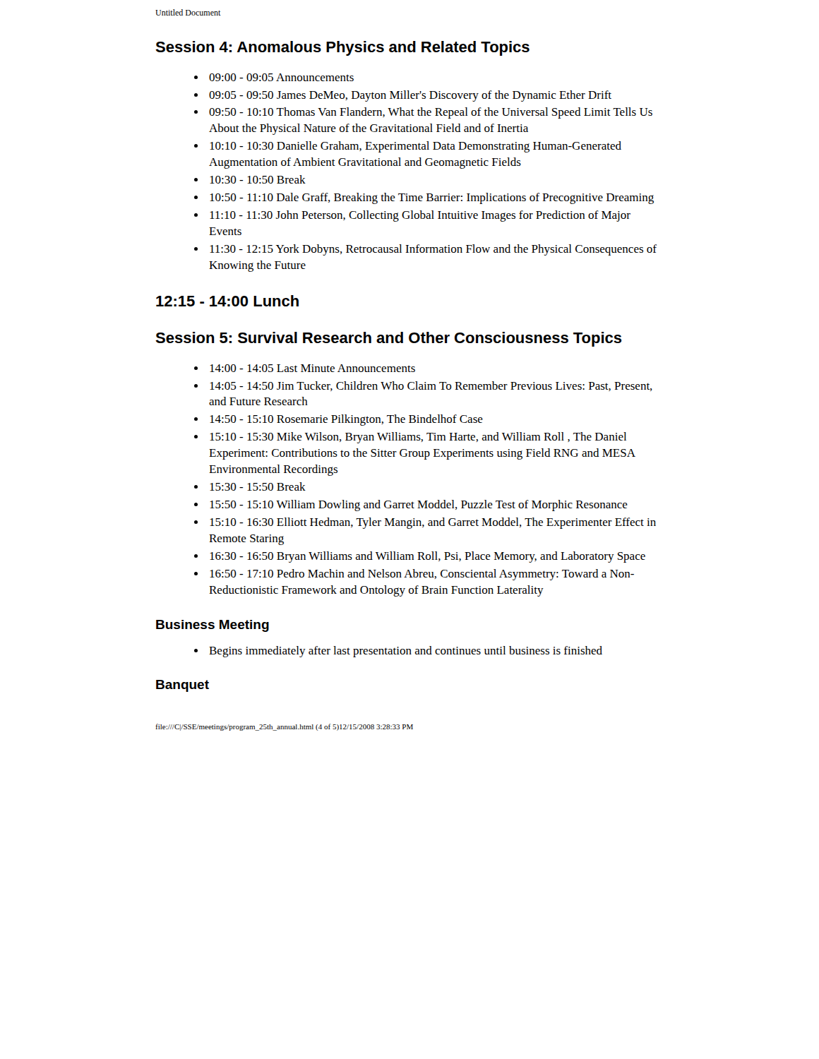Untitled Document
Session 4: Anomalous Physics and Related Topics
09:00 - 09:05 Announcements
09:05 - 09:50 James DeMeo, Dayton Miller's Discovery of the Dynamic Ether Drift
09:50 - 10:10 Thomas Van Flandern, What the Repeal of the Universal Speed Limit Tells Us About the Physical Nature of the Gravitational Field and of Inertia
10:10 - 10:30 Danielle Graham, Experimental Data Demonstrating Human-Generated Augmentation of Ambient Gravitational and Geomagnetic Fields
10:30 - 10:50 Break
10:50 - 11:10 Dale Graff, Breaking the Time Barrier: Implications of Precognitive Dreaming
11:10 - 11:30 John Peterson, Collecting Global Intuitive Images for Prediction of Major Events
11:30 - 12:15 York Dobyns, Retrocausal Information Flow and the Physical Consequences of Knowing the Future
12:15 - 14:00 Lunch
Session 5: Survival Research and Other Consciousness Topics
14:00 - 14:05 Last Minute Announcements
14:05 - 14:50 Jim Tucker, Children Who Claim To Remember Previous Lives: Past, Present, and Future Research
14:50 - 15:10 Rosemarie Pilkington, The Bindelhof Case
15:10 - 15:30 Mike Wilson, Bryan Williams, Tim Harte, and William Roll , The Daniel Experiment: Contributions to the Sitter Group Experiments using Field RNG and MESA Environmental Recordings
15:30 - 15:50 Break
15:50 - 15:10 William Dowling and Garret Moddel, Puzzle Test of Morphic Resonance
15:10 - 16:30 Elliott Hedman, Tyler Mangin, and Garret Moddel, The Experimenter Effect in Remote Staring
16:30 - 16:50 Bryan Williams and William Roll, Psi, Place Memory, and Laboratory Space
16:50 - 17:10 Pedro Machin and Nelson Abreu, Consciental Asymmetry: Toward a Non-Reductionistic Framework and Ontology of Brain Function Laterality
Business Meeting
Begins immediately after last presentation and continues until business is finished
Banquet
file:///C|/SSE/meetings/program_25th_annual.html (4 of 5)12/15/2008 3:28:33 PM